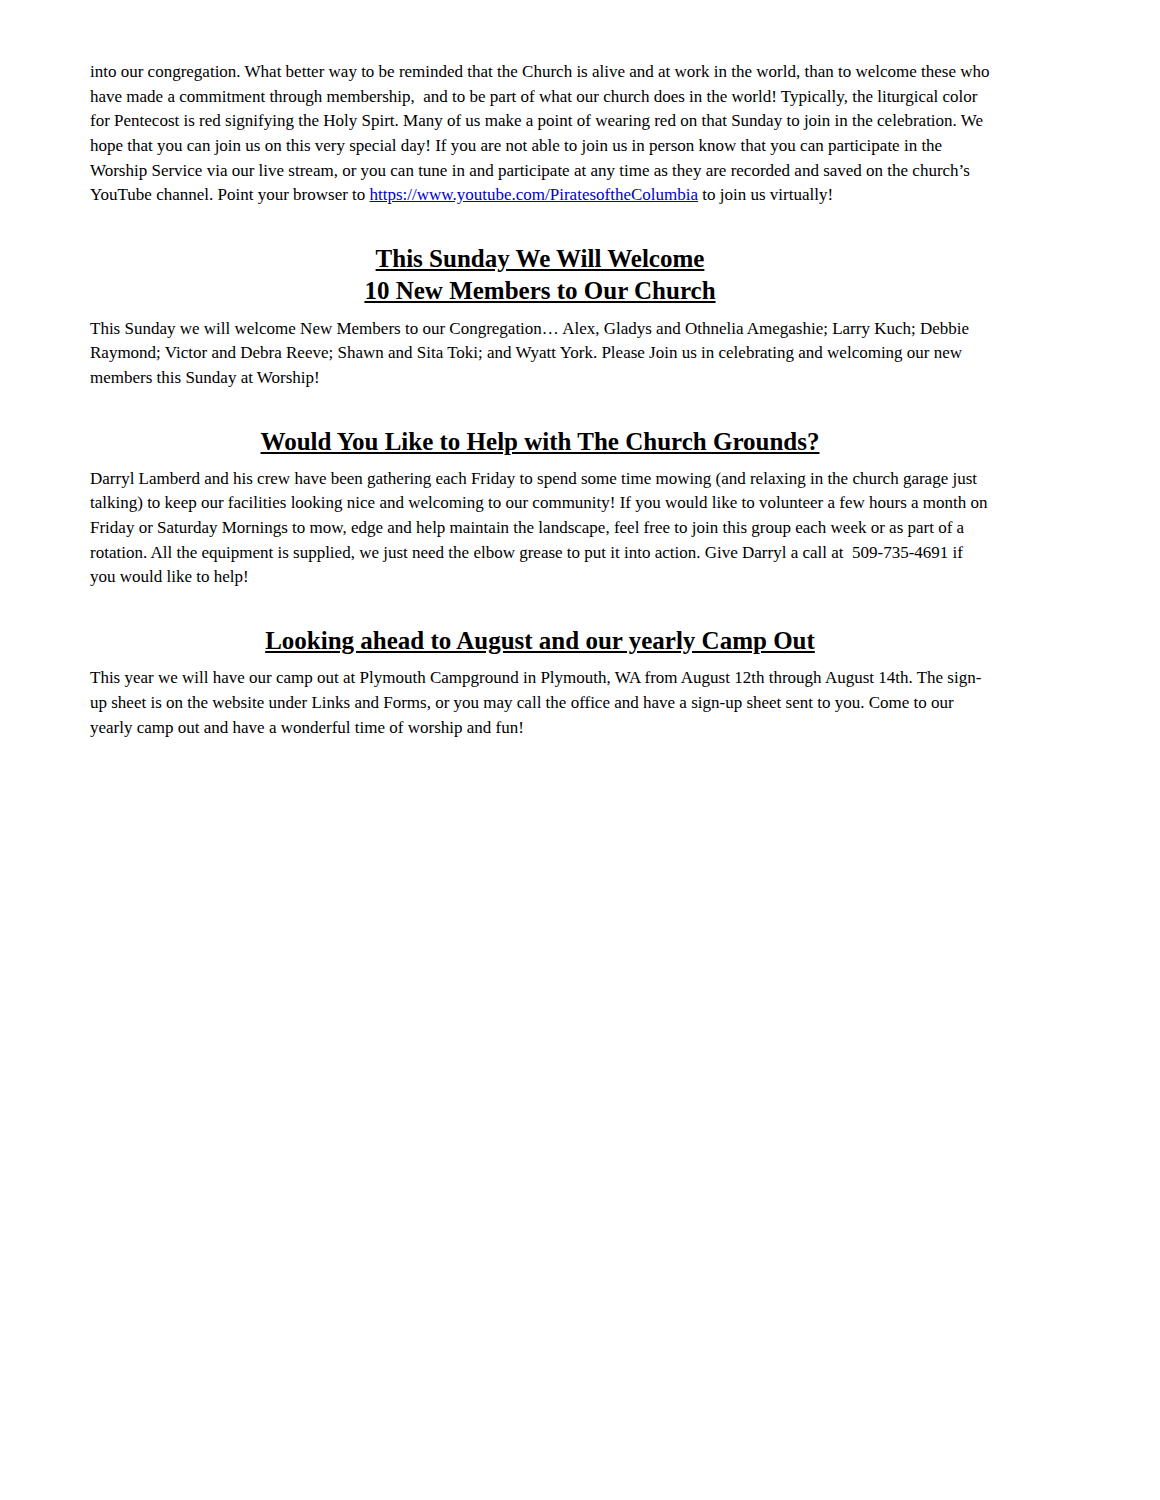into our congregation. What better way to be reminded that the Church is alive and at work in the world, than to welcome these who have made a commitment through membership, and to be part of what our church does in the world! Typically, the liturgical color for Pentecost is red signifying the Holy Spirt. Many of us make a point of wearing red on that Sunday to join in the celebration. We hope that you can join us on this very special day! If you are not able to join us in person know that you can participate in the Worship Service via our live stream, or you can tune in and participate at any time as they are recorded and saved on the church’s YouTube channel. Point your browser to https://www.youtube.com/PiratesoftheColumbia to join us virtually!
This Sunday We Will Welcome
10 New Members to Our Church
This Sunday we will welcome New Members to our Congregation… Alex, Gladys and Othnelia Amegashie; Larry Kuch; Debbie Raymond; Victor and Debra Reeve; Shawn and Sita Toki; and Wyatt York. Please Join us in celebrating and welcoming our new members this Sunday at Worship!
Would You Like to Help with The Church Grounds?
Darryl Lamberd and his crew have been gathering each Friday to spend some time mowing (and relaxing in the church garage just talking) to keep our facilities looking nice and welcoming to our community! If you would like to volunteer a few hours a month on Friday or Saturday Mornings to mow, edge and help maintain the landscape, feel free to join this group each week or as part of a rotation. All the equipment is supplied, we just need the elbow grease to put it into action. Give Darryl a call at 509-735-4691 if you would like to help!
Looking ahead to August and our yearly Camp Out
This year we will have our camp out at Plymouth Campground in Plymouth, WA from August 12th through August 14th. The sign-up sheet is on the website under Links and Forms, or you may call the office and have a sign-up sheet sent to you. Come to our yearly camp out and have a wonderful time of worship and fun!